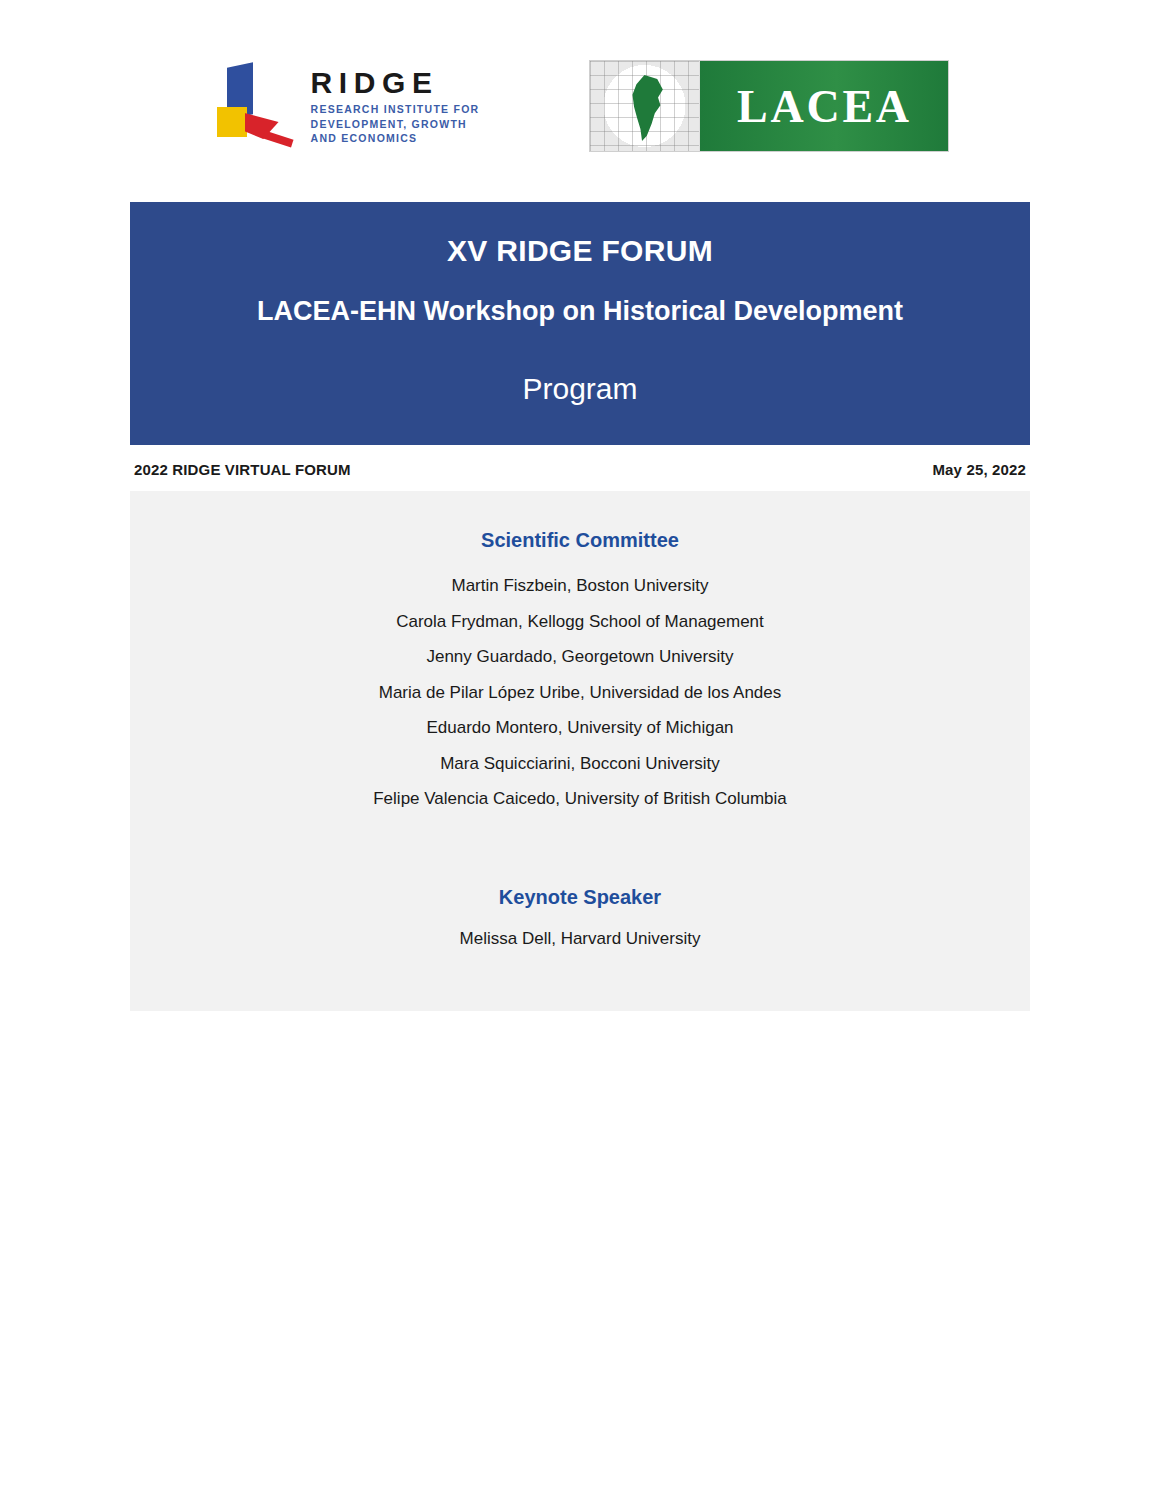RIDGE
RESEARCH INSTITUTE FOR
DEVELOPMENT, GROWTH
AND ECONOMICS
LACEA
XV RIDGE FORUM
LACEA-EHN Workshop on Historical Development
Program
2022 RIDGE VIRTUAL FORUM May 25, 2022
Scientific Committee
Martin Fiszbein, Boston University
Carola Frydman, Kellogg School of Management
Jenny Guardado, Georgetown University
Maria de Pilar López Uribe, Universidad de los Andes
Eduardo Montero, University of Michigan
Mara Squicciarini, Bocconi University
Felipe Valencia Caicedo, University of British Columbia
Keynote Speaker
Melissa Dell, Harvard University